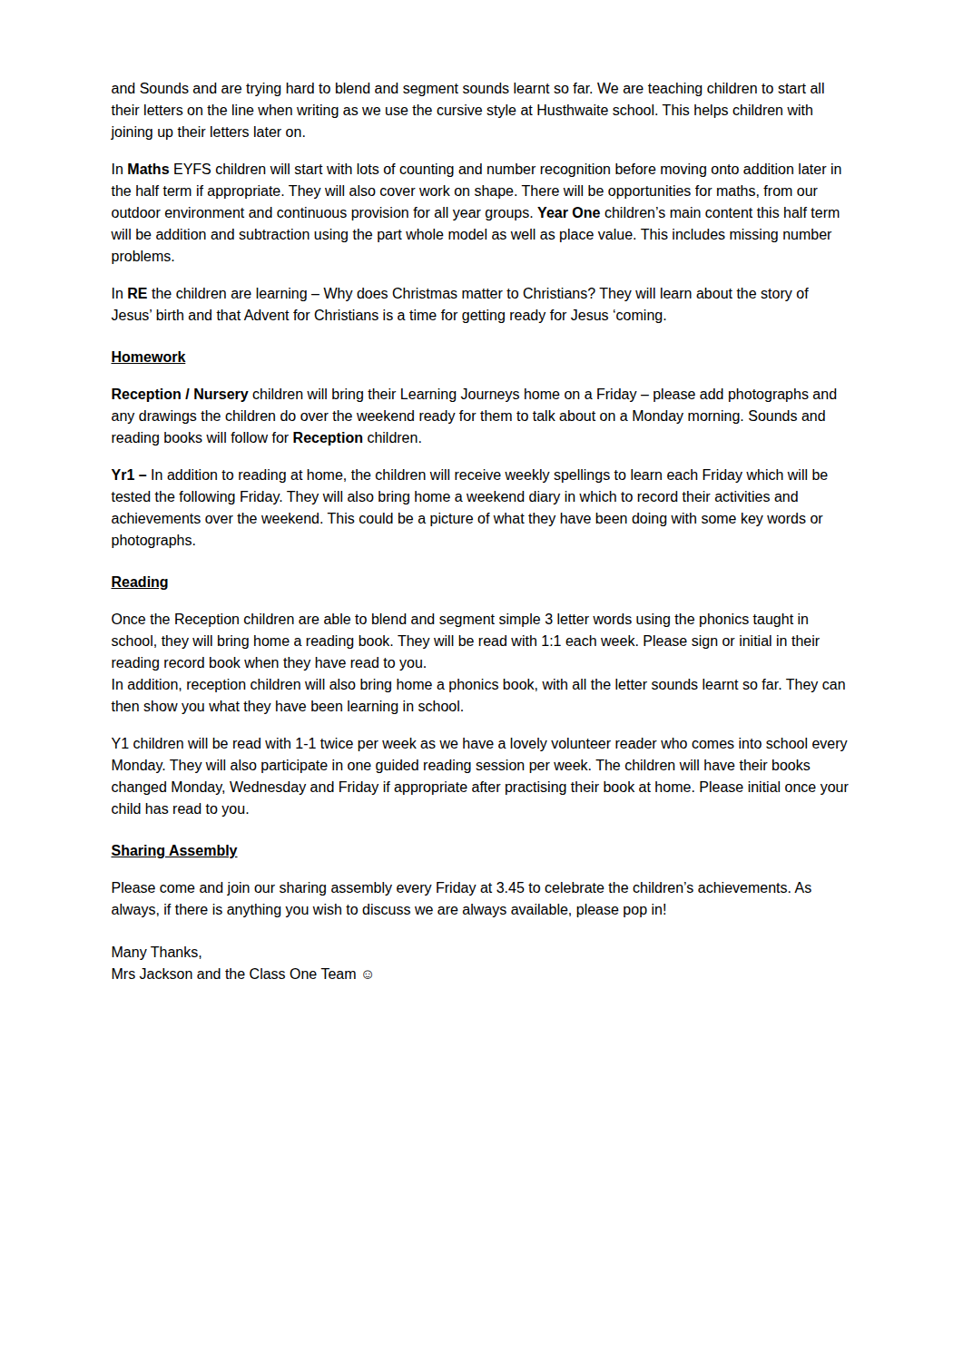and Sounds and are trying hard to blend and segment sounds learnt so far. We are teaching children to start all their letters on the line when writing as we use the cursive style at Husthwaite school. This helps children with joining up their letters later on.
In Maths EYFS children will start with lots of counting and number recognition before moving onto addition later in the half term if appropriate. They will also cover work on shape. There will be opportunities for maths, from our outdoor environment and continuous provision for all year groups. Year One children’s main content this half term will be addition and subtraction using the part whole model as well as place value. This includes missing number problems.
In RE the children are learning – Why does Christmas matter to Christians? They will learn about the story of Jesus’ birth and that Advent for Christians is a time for getting ready for Jesus ‘coming.
Homework
Reception / Nursery children will bring their Learning Journeys home on a Friday – please add photographs and any drawings the children do over the weekend ready for them to talk about on a Monday morning. Sounds and reading books will follow for Reception children.
Yr1 – In addition to reading at home, the children will receive weekly spellings to learn each Friday which will be tested the following Friday. They will also bring home a weekend diary in which to record their activities and achievements over the weekend. This could be a picture of what they have been doing with some key words or photographs.
Reading
Once the Reception children are able to blend and segment simple 3 letter words using the phonics taught in school, they will bring home a reading book. They will be read with 1:1 each week. Please sign or initial in their reading record book when they have read to you.
In addition, reception children will also bring home a phonics book, with all the letter sounds learnt so far. They can then show you what they have been learning in school.
Y1 children will be read with 1-1 twice per week as we have a lovely volunteer reader who comes into school every Monday. They will also participate in one guided reading session per week. The children will have their books changed Monday, Wednesday and Friday if appropriate after practising their book at home. Please initial once your child has read to you.
Sharing Assembly
Please come and join our sharing assembly every Friday at 3.45 to celebrate the children’s achievements. As always, if there is anything you wish to discuss we are always available, please pop in!
Many Thanks,
Mrs Jackson and the Class One Team ☺